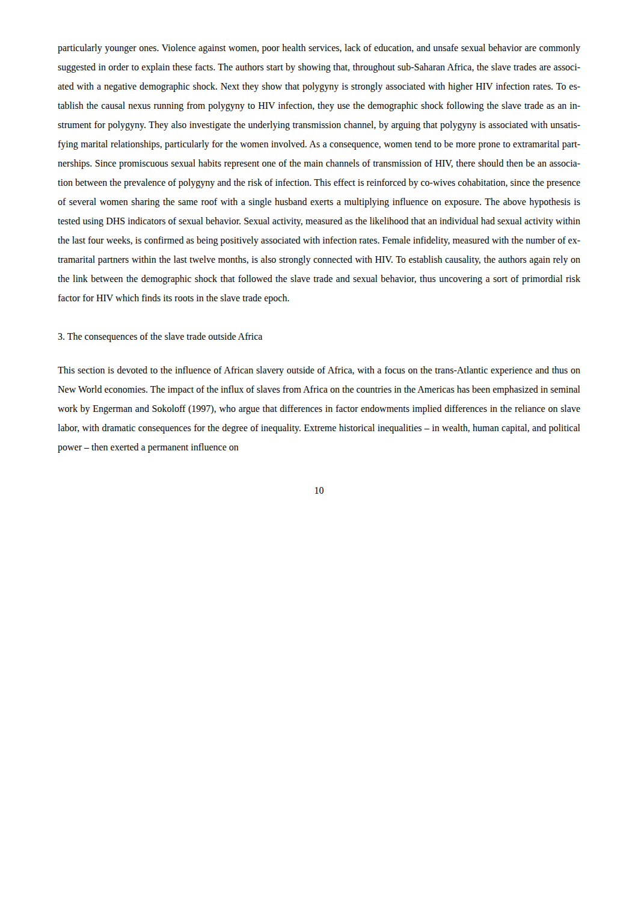particularly younger ones. Violence against women, poor health services, lack of education, and unsafe sexual behavior are commonly suggested in order to explain these facts. The authors start by showing that, throughout sub-Saharan Africa, the slave trades are associated with a negative demographic shock. Next they show that polygyny is strongly associated with higher HIV infection rates. To establish the causal nexus running from polygyny to HIV infection, they use the demographic shock following the slave trade as an instrument for polygyny. They also investigate the underlying transmission channel, by arguing that polygyny is associated with unsatisfying marital relationships, particularly for the women involved. As a consequence, women tend to be more prone to extramarital partnerships. Since promiscuous sexual habits represent one of the main channels of transmission of HIV, there should then be an association between the prevalence of polygyny and the risk of infection. This effect is reinforced by co-wives cohabitation, since the presence of several women sharing the same roof with a single husband exerts a multiplying influence on exposure. The above hypothesis is tested using DHS indicators of sexual behavior. Sexual activity, measured as the likelihood that an individual had sexual activity within the last four weeks, is confirmed as being positively associated with infection rates. Female infidelity, measured with the number of extramarital partners within the last twelve months, is also strongly connected with HIV. To establish causality, the authors again rely on the link between the demographic shock that followed the slave trade and sexual behavior, thus uncovering a sort of primordial risk factor for HIV which finds its roots in the slave trade epoch.
3. The consequences of the slave trade outside Africa
This section is devoted to the influence of African slavery outside of Africa, with a focus on the trans-Atlantic experience and thus on New World economies. The impact of the influx of slaves from Africa on the countries in the Americas has been emphasized in seminal work by Engerman and Sokoloff (1997), who argue that differences in factor endowments implied differences in the reliance on slave labor, with dramatic consequences for the degree of inequality. Extreme historical inequalities – in wealth, human capital, and political power – then exerted a permanent influence on
10